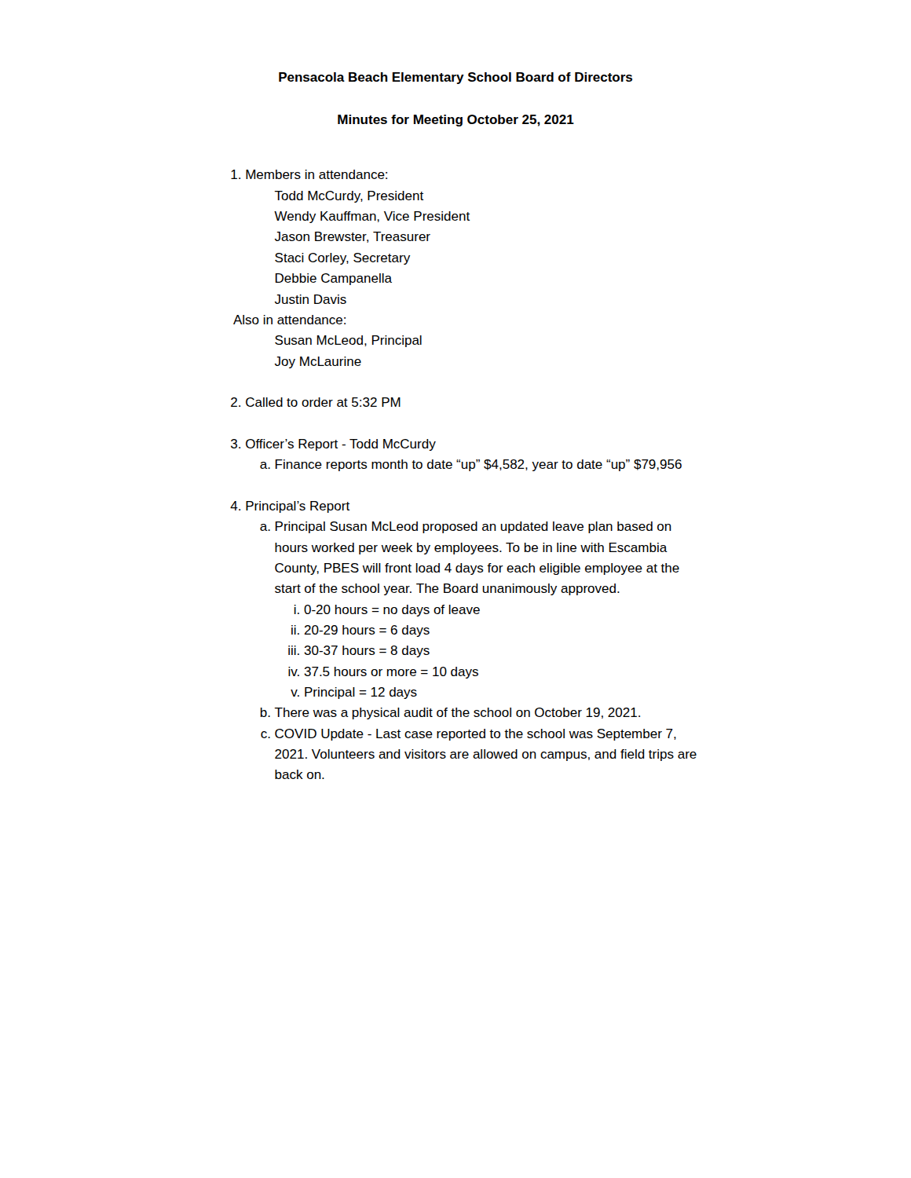Pensacola Beach Elementary School Board of Directors
Minutes for Meeting October 25, 2021
Members in attendance:
Todd McCurdy, President
Wendy Kauffman, Vice President
Jason Brewster, Treasurer
Staci Corley, Secretary
Debbie Campanella
Justin Davis
Also in attendance:
Susan McLeod, Principal
Joy McLaurine
Called to order at 5:32 PM
Officer’s Report - Todd McCurdy
Finance reports month to date “up” $4,582, year to date “up” $79,956
Principal’s Report
Principal Susan McLeod proposed an updated leave plan based on hours worked per week by employees. To be in line with Escambia County, PBES will front load 4 days for each eligible employee at the start of the school year. The Board unanimously approved.
0-20 hours = no days of leave
20-29 hours = 6 days
30-37 hours = 8 days
37.5 hours or more = 10 days
Principal = 12 days
There was a physical audit of the school on October 19, 2021.
COVID Update - Last case reported to the school was September 7, 2021. Volunteers and visitors are allowed on campus, and field trips are back on.